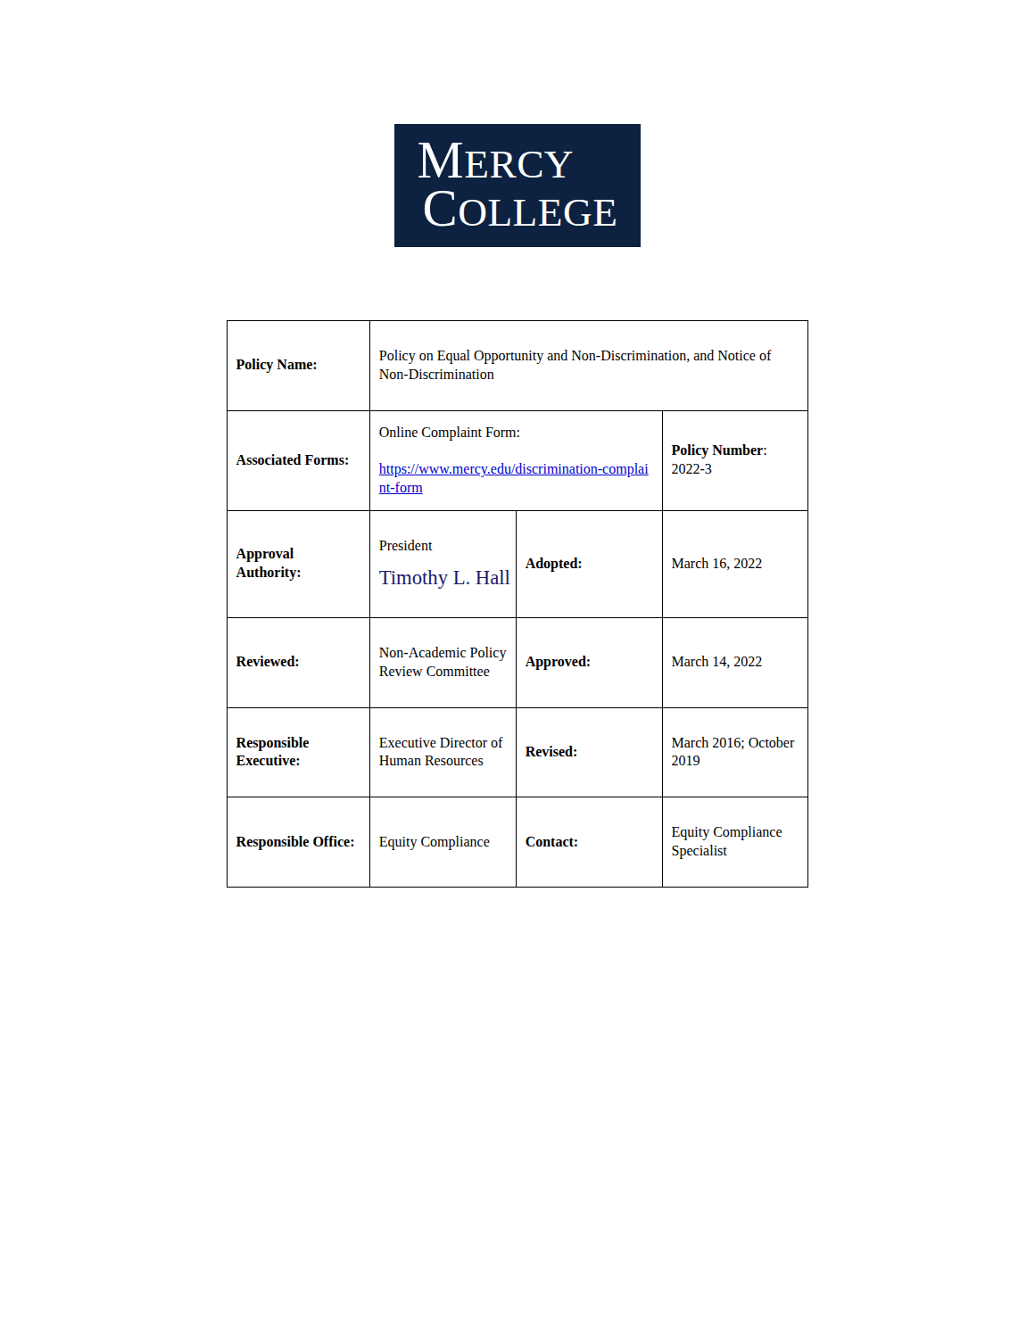MERCY COLLEGE
| Policy Name: | Policy on Equal Opportunity and Non-Discrimination, and Notice of Non-Discrimination |
| Associated Forms: | Online Complaint Form: https://www.mercy.edu/discrimination-complaint-form | Policy Number : 2022-3 |
| Approval Authority: | President Timothy L. Hall | Adopted: | March 16, 2022 |
| Reviewed: | Non-Academic Policy Review Committee | Approved: | March 14, 2022 |
| Responsible Executive: | Executive Director of Human Resources | Revised: | March 2016; October 2019 |
| Responsible Office: | Equity Compliance | Contact: | Equity Compliance Specialist |